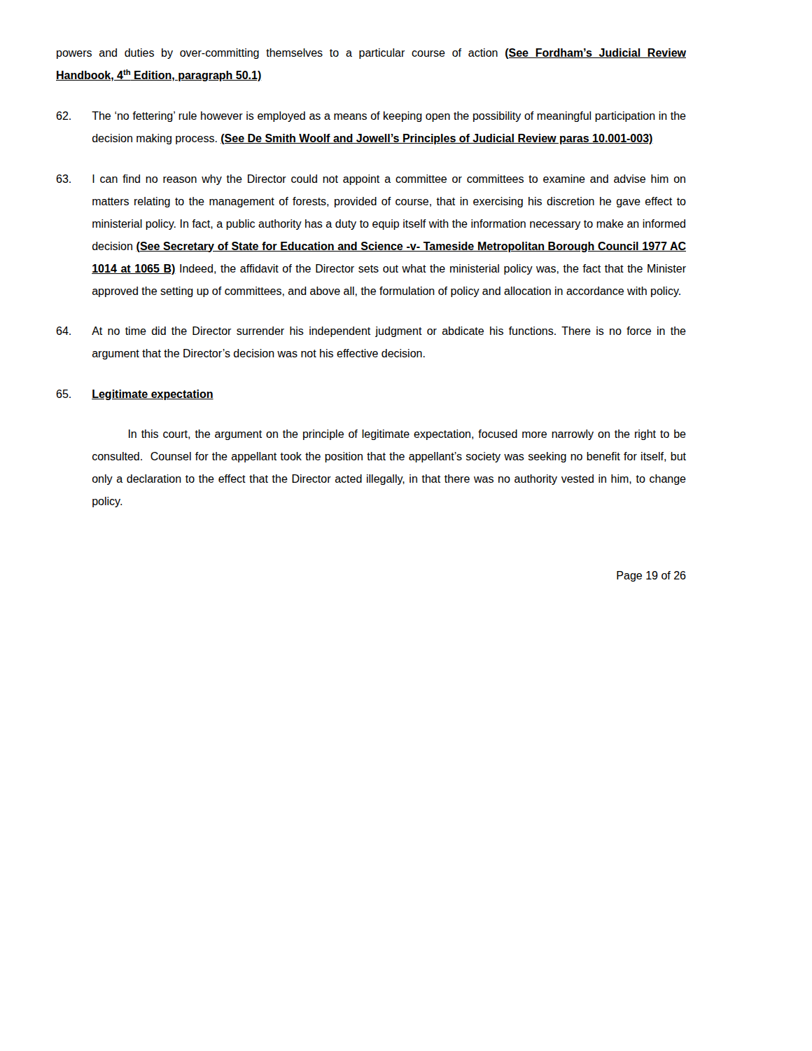powers and duties by over-committing themselves to a particular course of action (See Fordham’s Judicial Review Handbook, 4th Edition, paragraph 50.1)
62.
The ‘no fettering’ rule however is employed as a means of keeping open the possibility of meaningful participation in the decision making process. (See De Smith Woolf and Jowell’s Principles of Judicial Review paras 10.001-003)
63.
I can find no reason why the Director could not appoint a committee or committees to examine and advise him on matters relating to the management of forests, provided of course, that in exercising his discretion he gave effect to ministerial policy. In fact, a public authority has a duty to equip itself with the information necessary to make an informed decision (See Secretary of State for Education and Science -v- Tameside Metropolitan Borough Council 1977 AC 1014 at 1065 B) Indeed, the affidavit of the Director sets out what the ministerial policy was, the fact that the Minister approved the setting up of committees, and above all, the formulation of policy and allocation in accordance with policy.
64.
At no time did the Director surrender his independent judgment or abdicate his functions. There is no force in the argument that the Director’s decision was not his effective decision.
65.
Legitimate expectation
In this court, the argument on the principle of legitimate expectation, focused more narrowly on the right to be consulted. Counsel for the appellant took the position that the appellant’s society was seeking no benefit for itself, but only a declaration to the effect that the Director acted illegally, in that there was no authority vested in him, to change policy.
Page 19 of 26